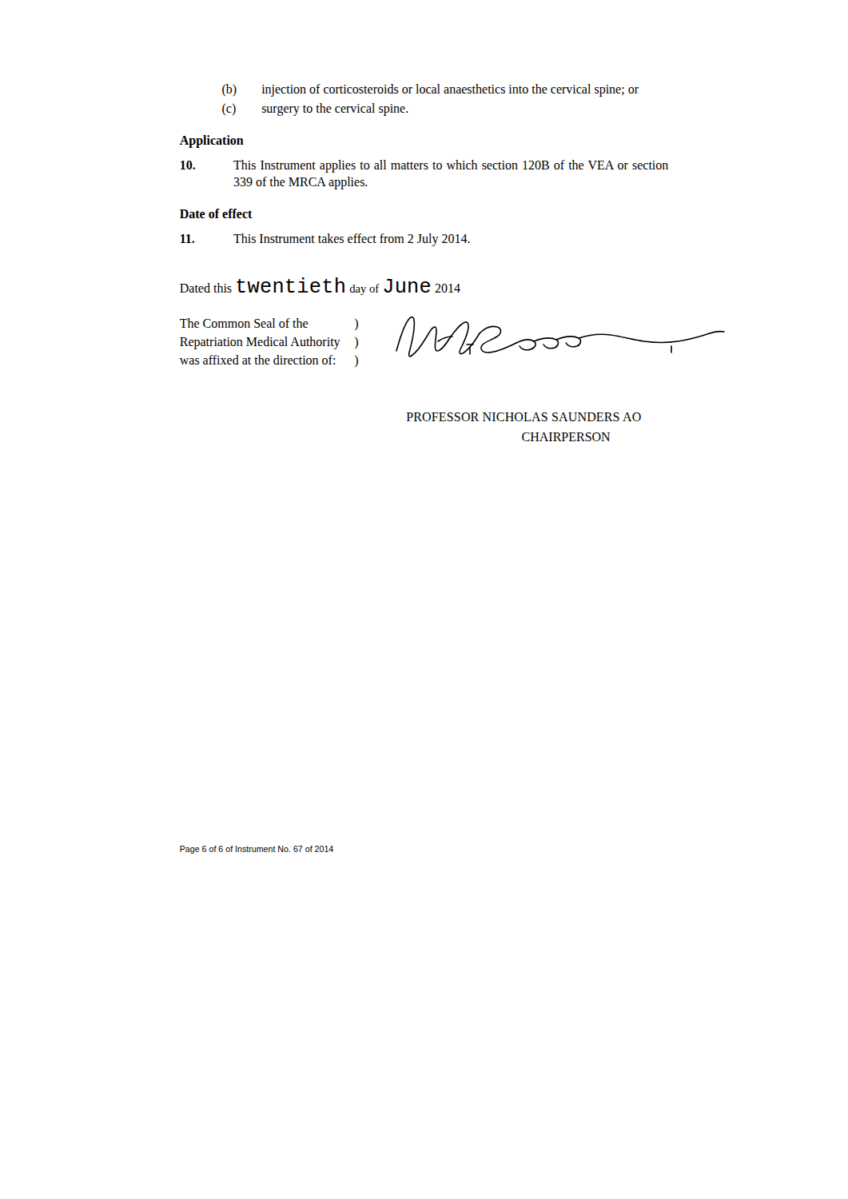(b) injection of corticosteroids or local anaesthetics into the cervical spine; or
(c) surgery to the cervical spine.
Application
10.
This Instrument applies to all matters to which section 120B of the VEA or section 339 of the MRCA applies.
Date of effect
11.
This Instrument takes effect from 2 July 2014.
Dated this twentieth day of June 2014
The Common Seal of the
Repatriation Medical Authority
was affixed at the direction of:
)
)
)
PROFESSOR NICHOLAS SAUNDERS AO
CHAIRPERSON
Page 6 of 6 of Instrument No. 67 of 2014